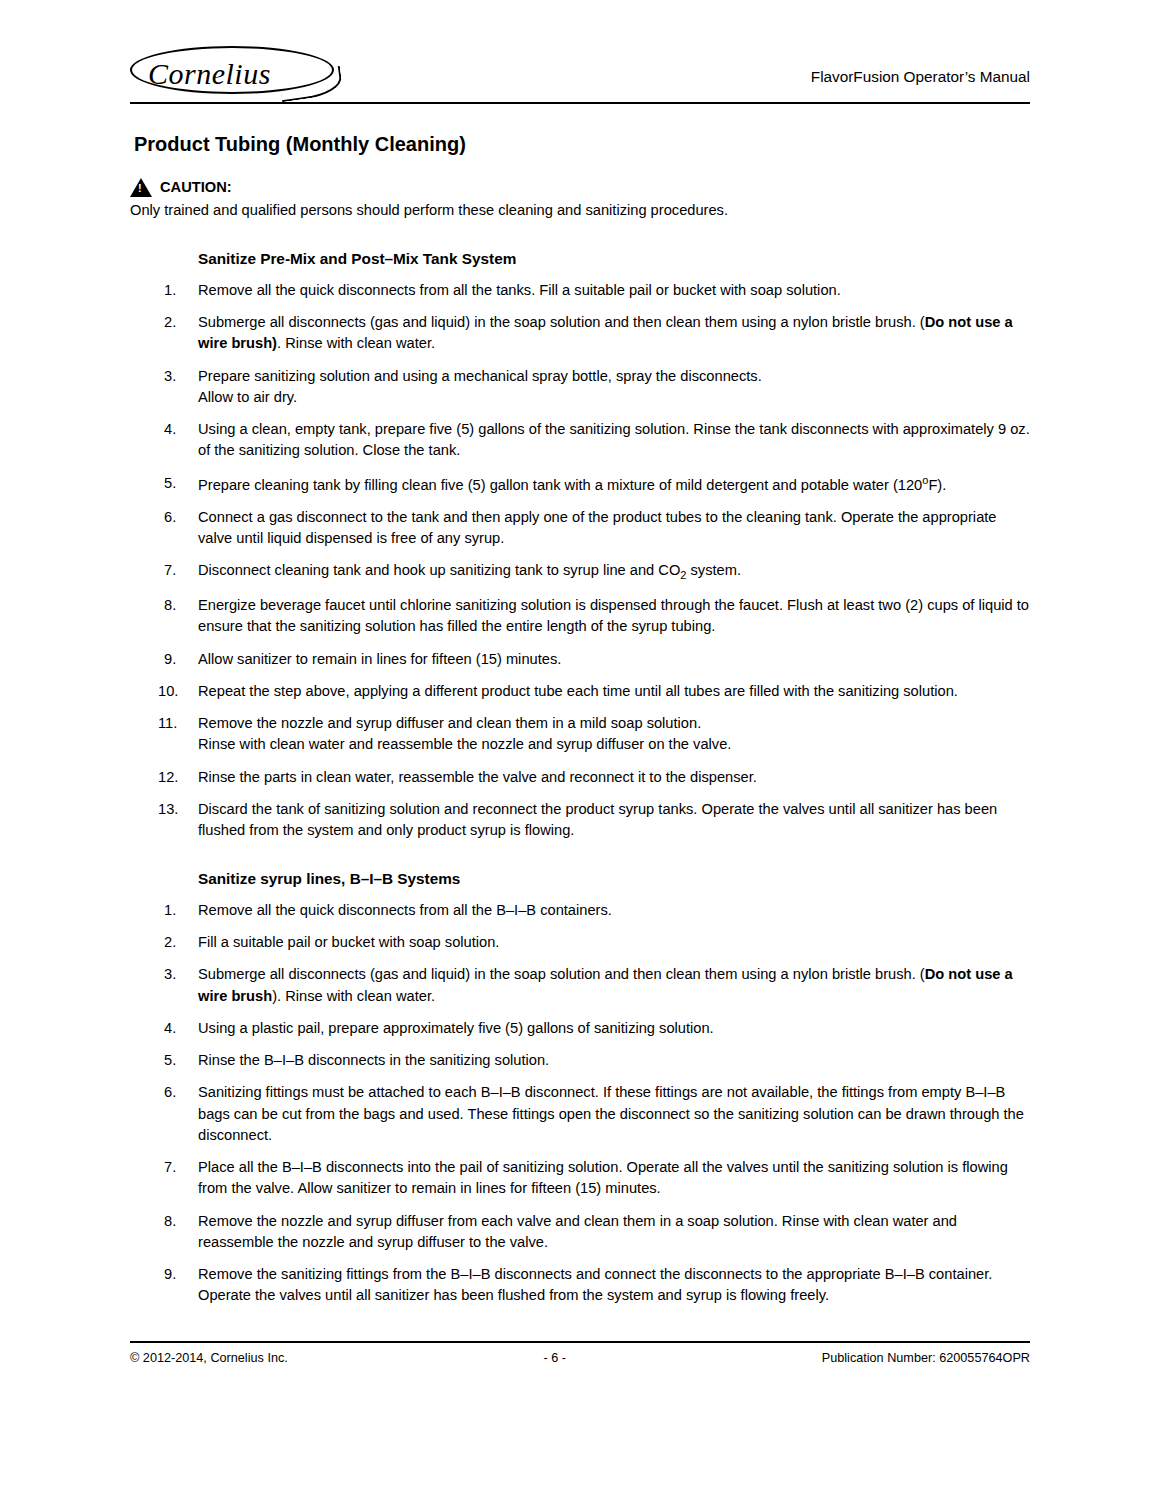Cornelius
FlavorFusion Operator’s Manual
Product Tubing (Monthly Cleaning)
CAUTION:
Only trained and qualified persons should perform these cleaning and sanitizing procedures.
Sanitize Pre-Mix and Post–Mix Tank System
Remove all the quick disconnects from all the tanks. Fill a suitable pail or bucket with soap solution.
Submerge all disconnects (gas and liquid) in the soap solution and then clean them using a nylon bristle brush. (Do not use a wire brush). Rinse with clean water.
Prepare sanitizing solution and using a mechanical spray bottle, spray the disconnects.
Allow to air dry.
Using a clean, empty tank, prepare five (5) gallons of the sanitizing solution. Rinse the tank disconnects with approximately 9 oz. of the sanitizing solution. Close the tank.
Prepare cleaning tank by filling clean five (5) gallon tank with a mixture of mild detergent and potable water (120oF).
Connect a gas disconnect to the tank and then apply one of the product tubes to the cleaning tank. Operate the appropriate valve until liquid dispensed is free of any syrup.
Disconnect cleaning tank and hook up sanitizing tank to syrup line and CO2 system.
Energize beverage faucet until chlorine sanitizing solution is dispensed through the faucet. Flush at least two (2) cups of liquid to ensure that the sanitizing solution has filled the entire length of the syrup tubing.
Allow sanitizer to remain in lines for fifteen (15) minutes.
Repeat the step above, applying a different product tube each time until all tubes are filled with the sanitizing solution.
Remove the nozzle and syrup diffuser and clean them in a mild soap solution.
Rinse with clean water and reassemble the nozzle and syrup diffuser on the valve.
Rinse the parts in clean water, reassemble the valve and reconnect it to the dispenser.
Discard the tank of sanitizing solution and reconnect the product syrup tanks. Operate the valves until all sanitizer has been flushed from the system and only product syrup is flowing.
Sanitize syrup lines, B–I–B Systems
Remove all the quick disconnects from all the B–I–B containers.
Fill a suitable pail or bucket with soap solution.
Submerge all disconnects (gas and liquid) in the soap solution and then clean them using a nylon bristle brush. (Do not use a wire brush). Rinse with clean water.
Using a plastic pail, prepare approximately five (5) gallons of sanitizing solution.
Rinse the B–I–B disconnects in the sanitizing solution.
Sanitizing fittings must be attached to each B–I–B disconnect. If these fittings are not available, the fittings from empty B–I–B bags can be cut from the bags and used. These fittings open the disconnect so the sanitizing solution can be drawn through the disconnect.
Place all the B–I–B disconnects into the pail of sanitizing solution. Operate all the valves until the sanitizing solution is flowing from the valve. Allow sanitizer to remain in lines for fifteen (15) minutes.
Remove the nozzle and syrup diffuser from each valve and clean them in a soap solution. Rinse with clean water and reassemble the nozzle and syrup diffuser to the valve.
Remove the sanitizing fittings from the B–I–B disconnects and connect the disconnects to the appropriate B–I–B container. Operate the valves until all sanitizer has been flushed from the system and syrup is flowing freely.
© 2012-2014, Cornelius Inc.
- 6 -
Publication Number: 620055764OPR